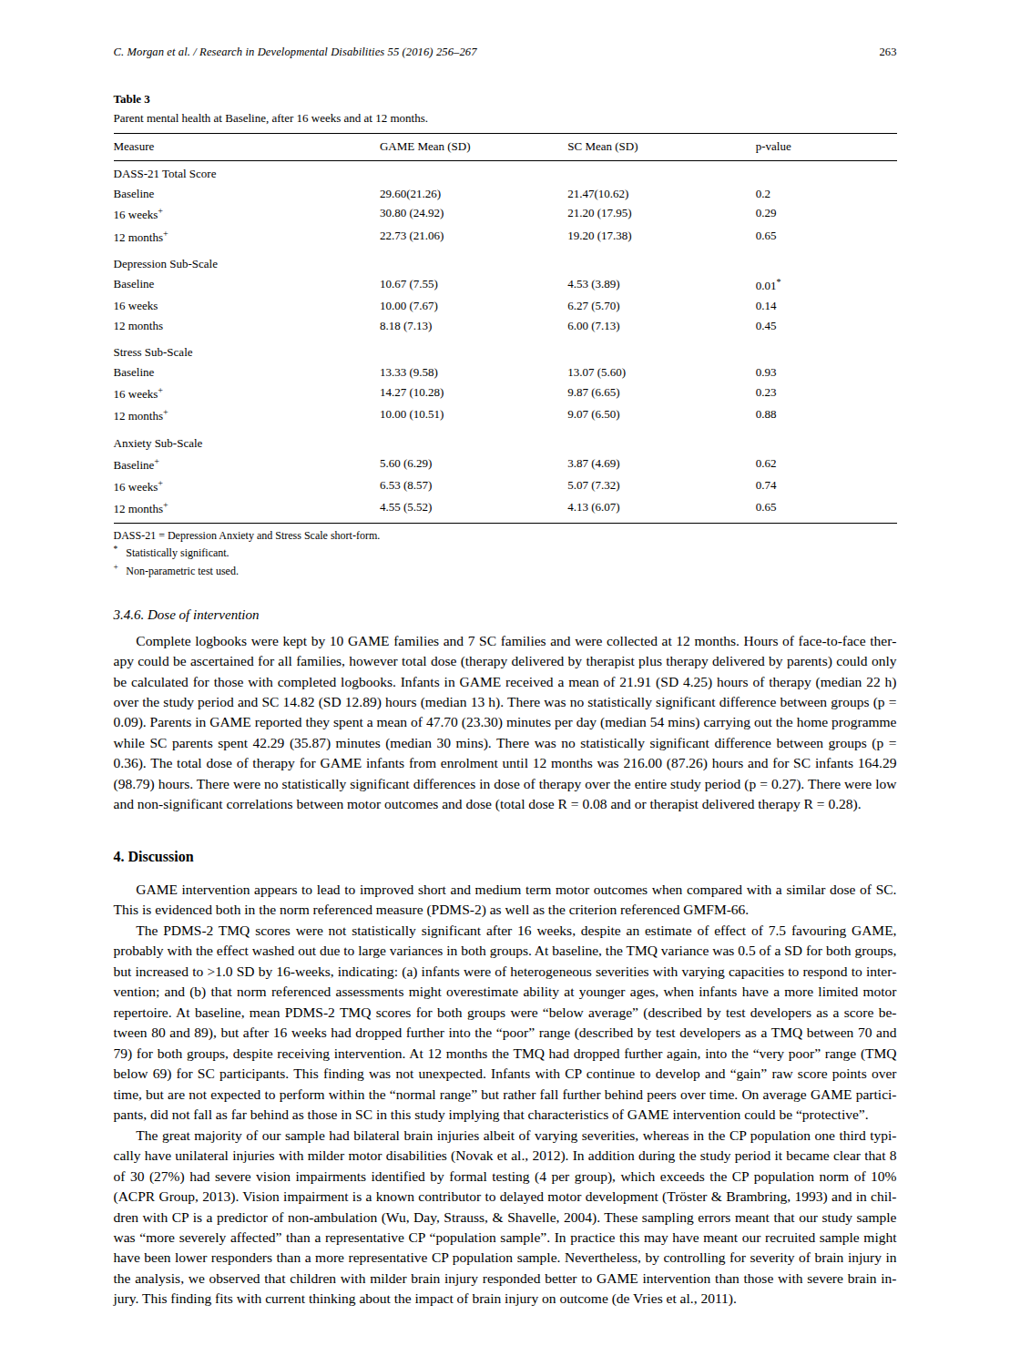C. Morgan et al. / Research in Developmental Disabilities 55 (2016) 256–267 263
Table 3
Parent mental health at Baseline, after 16 weeks and at 12 months.
| Measure | GAME Mean (SD) | SC Mean (SD) | p-value |
| --- | --- | --- | --- |
| DASS-21 Total Score | | | |
| Baseline | 29.60(21.26) | 21.47(10.62) | 0.2 |
| 16 weeks + | 30.80 (24.92) | 21.20 (17.95) | 0.29 |
| 12 months + | 22.73 (21.06) | 19.20 (17.38) | 0.65 |
| Depression Sub-Scale | | | |
| Baseline | 10.67 (7.55) | 4.53 (3.89) | 0.01 * |
| 16 weeks | 10.00 (7.67) | 6.27 (5.70) | 0.14 |
| 12 months | 8.18 (7.13) | 6.00 (7.13) | 0.45 |
| Stress Sub-Scale | | | |
| Baseline | 13.33 (9.58) | 13.07 (5.60) | 0.93 |
| 16 weeks + | 14.27 (10.28) | 9.87 (6.65) | 0.23 |
| 12 months + | 10.00 (10.51) | 9.07 (6.50) | 0.88 |
| Anxiety Sub-Scale | | | |
| Baseline + | 5.60 (6.29) | 3.87 (4.69) | 0.62 |
| 16 weeks + | 6.53 (8.57) | 5.07 (7.32) | 0.74 |
| 12 months + | 4.55 (5.52) | 4.13 (6.07) | 0.65 |
DASS-21 = Depression Anxiety and Stress Scale short-form.
* Statistically significant.
+ Non-parametric test used.
3.4.6. Dose of intervention
Complete logbooks were kept by 10 GAME families and 7 SC families and were collected at 12 months. Hours of face-to-face therapy could be ascertained for all families, however total dose (therapy delivered by therapist plus therapy delivered by parents) could only be calculated for those with completed logbooks. Infants in GAME received a mean of 21.91 (SD 4.25) hours of therapy (median 22 h) over the study period and SC 14.82 (SD 12.89) hours (median 13 h). There was no statistically significant difference between groups (p = 0.09). Parents in GAME reported they spent a mean of 47.70 (23.30) minutes per day (median 54 mins) carrying out the home programme while SC parents spent 42.29 (35.87) minutes (median 30 mins). There was no statistically significant difference between groups (p = 0.36). The total dose of therapy for GAME infants from enrolment until 12 months was 216.00 (87.26) hours and for SC infants 164.29 (98.79) hours. There were no statistically significant differences in dose of therapy over the entire study period (p = 0.27). There were low and non-significant correlations between motor outcomes and dose (total dose R = 0.08 and or therapist delivered therapy R = 0.28).
4. Discussion
GAME intervention appears to lead to improved short and medium term motor outcomes when compared with a similar dose of SC. This is evidenced both in the norm referenced measure (PDMS-2) as well as the criterion referenced GMFM-66.
The PDMS-2 TMQ scores were not statistically significant after 16 weeks, despite an estimate of effect of 7.5 favouring GAME, probably with the effect washed out due to large variances in both groups. At baseline, the TMQ variance was 0.5 of a SD for both groups, but increased to >1.0 SD by 16-weeks, indicating: (a) infants were of heterogeneous severities with varying capacities to respond to intervention; and (b) that norm referenced assessments might overestimate ability at younger ages, when infants have a more limited motor repertoire. At baseline, mean PDMS-2 TMQ scores for both groups were “below average” (described by test developers as a score between 80 and 89), but after 16 weeks had dropped further into the “poor” range (described by test developers as a TMQ between 70 and 79) for both groups, despite receiving intervention. At 12 months the TMQ had dropped further again, into the “very poor” range (TMQ below 69) for SC participants. This finding was not unexpected. Infants with CP continue to develop and “gain” raw score points over time, but are not expected to perform within the “normal range” but rather fall further behind peers over time. On average GAME participants, did not fall as far behind as those in SC in this study implying that characteristics of GAME intervention could be “protective”.
The great majority of our sample had bilateral brain injuries albeit of varying severities, whereas in the CP population one third typically have unilateral injuries with milder motor disabilities (Novak et al., 2012). In addition during the study period it became clear that 8 of 30 (27%) had severe vision impairments identified by formal testing (4 per group), which exceeds the CP population norm of 10% (ACPR Group, 2013). Vision impairment is a known contributor to delayed motor development (Tröster & Brambring, 1993) and in children with CP is a predictor of non-ambulation (Wu, Day, Strauss, & Shavelle, 2004). These sampling errors meant that our study sample was “more severely affected” than a representative CP “population sample”. In practice this may have meant our recruited sample might have been lower responders than a more representative CP population sample. Nevertheless, by controlling for severity of brain injury in the analysis, we observed that children with milder brain injury responded better to GAME intervention than those with severe brain injury. This finding fits with current thinking about the impact of brain injury on outcome (de Vries et al., 2011).